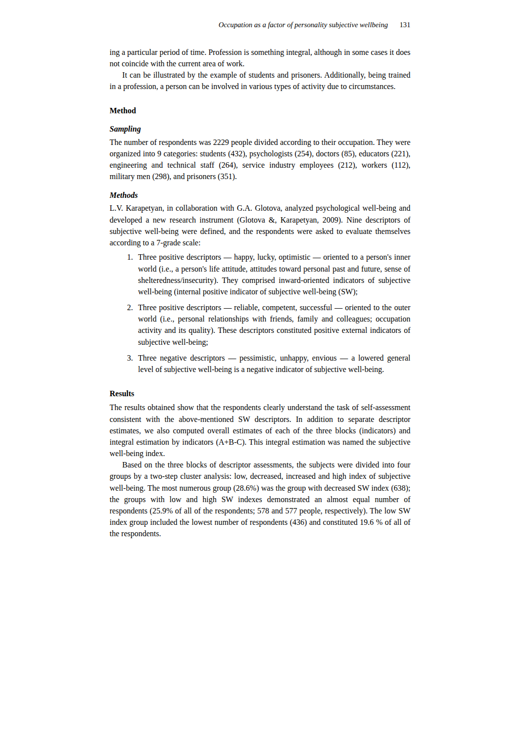Occupation as a factor of personality subjective wellbeing131
ing a particular period of time. Profession is something integral, although in some cases it does not coincide with the current area of work.
It can be illustrated by the example of students and prisoners. Additionally, being trained in a profession, a person can be involved in various types of activity due to circumstances.
Method
Sampling
The number of respondents was 2229 people divided according to their occupation. They were organized into 9 categories: students (432), psychologists (254), doctors (85), educators (221), engineering and technical staff (264), service industry employees (212), workers (112), military men (298), and prisoners (351).
Methods
L.V. Karapetyan, in collaboration with G.A. Glotova, analyzed psychological well-being and developed a new research instrument (Glotova &, Karapetyan, 2009). Nine descriptors of subjective well-being were defined, and the respondents were asked to evaluate themselves according to a 7-grade scale:
Three positive descriptors — happy, lucky, optimistic — oriented to a person's inner world (i.e., a person's life attitude, attitudes toward personal past and future, sense of shelteredness/insecurity). They comprised inward-oriented indicators of subjective well-being (internal positive indicator of subjective well-being (SW);
Three positive descriptors — reliable, competent, successful — oriented to the outer world (i.e., personal relationships with friends, family and colleagues; occupation activity and its quality). These descriptors constituted positive external indicators of subjective well-being;
Three negative descriptors — pessimistic, unhappy, envious — a lowered general level of subjective well-being is a negative indicator of subjective well-being.
Results
The results obtained show that the respondents clearly understand the task of self-assessment consistent with the above-mentioned SW descriptors. In addition to separate descriptor estimates, we also computed overall estimates of each of the three blocks (indicators) and integral estimation by indicators (A+B-C). This integral estimation was named the subjective well-being index.
Based on the three blocks of descriptor assessments, the subjects were divided into four groups by a two-step cluster analysis: low, decreased, increased and high index of subjective well-being. The most numerous group (28.6%) was the group with decreased SW index (638); the groups with low and high SW indexes demonstrated an almost equal number of respondents (25.9% of all of the respondents; 578 and 577 people, respectively). The low SW index group included the lowest number of respondents (436) and constituted 19.6 % of all of the respondents.